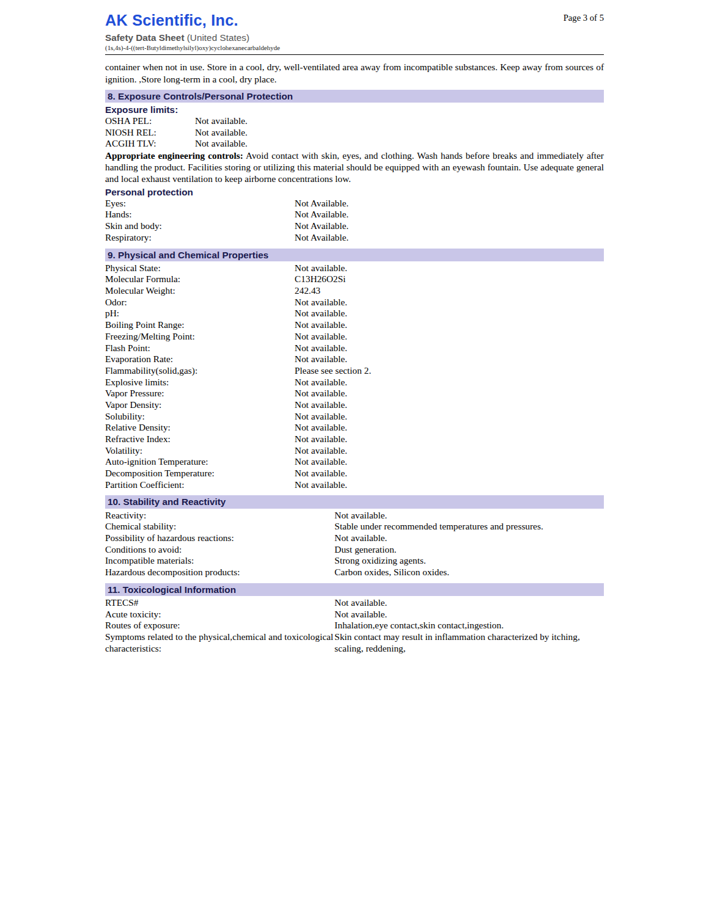Page 3 of 5
AK Scientific, Inc.
Safety Data Sheet (United States)
(1s,4s)-4-((tert-Butyldimethylsilyl)oxy)cyclohexanecarbaldehyde
container when not in use. Store in a cool, dry, well-ventilated area away from incompatible substances. Keep away from sources of ignition. ,Store long-term in a cool, dry place.
8. Exposure Controls/Personal Protection
Exposure limits:
| OSHA PEL: | Not available. |
| NIOSH REL: | Not available. |
| ACGIH TLV: | Not available. |
Appropriate engineering controls: Avoid contact with skin, eyes, and clothing. Wash hands before breaks and immediately after handling the product. Facilities storing or utilizing this material should be equipped with an eyewash fountain. Use adequate general and local exhaust ventilation to keep airborne concentrations low.
Personal protection
| Eyes: | Not Available. |
| Hands: | Not Available. |
| Skin and body: | Not Available. |
| Respiratory: | Not Available. |
9. Physical and Chemical Properties
| Physical State: | Not available. |
| Molecular Formula: | C13H26O2Si |
| Molecular Weight: | 242.43 |
| Odor: | Not available. |
| pH: | Not available. |
| Boiling Point Range: | Not available. |
| Freezing/Melting Point: | Not available. |
| Flash Point: | Not available. |
| Evaporation Rate: | Not available. |
| Flammability(solid,gas): | Please see section 2. |
| Explosive limits: | Not available. |
| Vapor Pressure: | Not available. |
| Vapor Density: | Not available. |
| Solubility: | Not available. |
| Relative Density: | Not available. |
| Refractive Index: | Not available. |
| Volatility: | Not available. |
| Auto-ignition Temperature: | Not available. |
| Decomposition Temperature: | Not available. |
| Partition Coefficient: | Not available. |
10. Stability and Reactivity
| Reactivity: | Not available. |
| Chemical stability: | Stable under recommended temperatures and pressures. |
| Possibility of hazardous reactions: | Not available. |
| Conditions to avoid: | Dust generation. |
| Incompatible materials: | Strong oxidizing agents. |
| Hazardous decomposition products: | Carbon oxides, Silicon oxides. |
11. Toxicological Information
| RTECS# | Not available. |
| Acute toxicity: | Not available. |
| Routes of exposure: | Inhalation,eye contact,skin contact,ingestion. |
| Symptoms related to the physical,chemical and toxicological characteristics: | Skin contact may result in inflammation characterized by itching, scaling, reddening, |